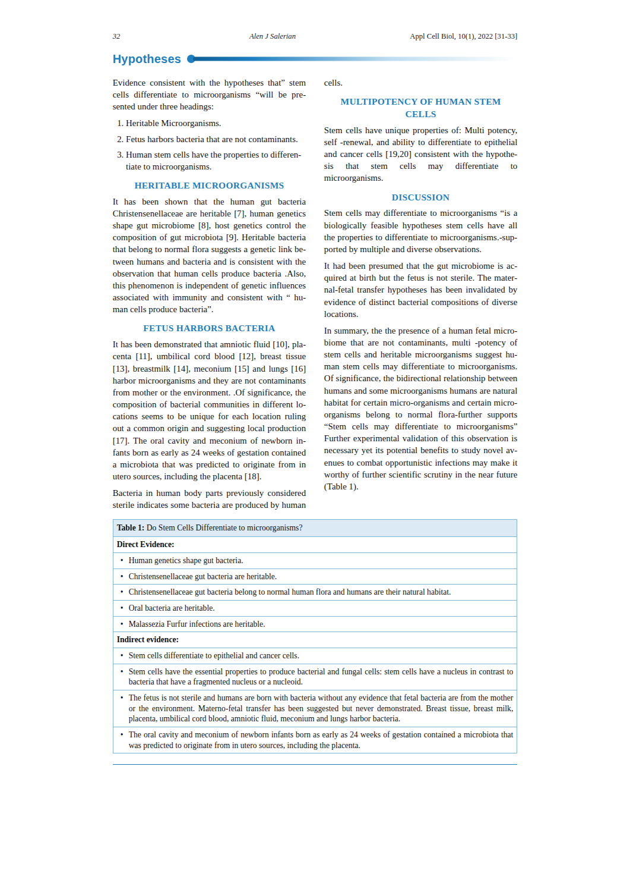32 Alen J Salerian Appl Cell Biol, 10(1), 2022 [31-33]
Hypotheses
Evidence consistent with the hypotheses that” stem cells differentiate to microorganisms “will be presented under three headings:
Heritable Microorganisms.
Fetus harbors bacteria that are not contaminants.
Human stem cells have the properties to differentiate to microorganisms.
HERITABLE MICROORGANISMS
It has been shown that the human gut bacteria Christensenellaceae are heritable [7], human genetics shape gut microbiome [8], host genetics control the composition of gut microbiota [9]. Heritable bacteria that belong to normal flora suggests a genetic link between humans and bacteria and is consistent with the observation that human cells produce bacteria .Also, this phenomenon is independent of genetic influences associated with immunity and consistent with “ human cells produce bacteria”.
FETUS HARBORS BACTERIA
It has been demonstrated that amniotic fluid [10], placenta [11], umbilical cord blood [12], breast tissue [13], breastmilk [14], meconium [15] and lungs [16] harbor microorganisms and they are not contaminants from mother or the environment. .Of significance, the composition of bacterial communities in different locations seems to be unique for each location ruling out a common origin and suggesting local production [17]. The oral cavity and meconium of newborn infants born as early as 24 weeks of gestation contained a microbiota that was predicted to originate from in utero sources, including the placenta [18].
Bacteria in human body parts previously considered sterile indicates some bacteria are produced by human cells.
MULTIPOTENCY OF HUMAN STEM CELLS
Stem cells have unique properties of: Multi potency, self -renewal, and ability to differentiate to epithelial and cancer cells [19,20] consistent with the hypothesis that stem cells may differentiate to microorganisms.
DISCUSSION
Stem cells may differentiate to microorganisms “is a biologically feasible hypotheses stem cells have all the properties to differentiate to microorganisms.-supported by multiple and diverse observations.
It had been presumed that the gut microbiome is acquired at birth but the fetus is not sterile. The maternal-fetal transfer hypotheses has been invalidated by evidence of distinct bacterial compositions of diverse locations.
In summary, the the presence of a human fetal microbiome that are not contaminants, multi -potency of stem cells and heritable microorganisms suggest human stem cells may differentiate to microorganisms. Of significance, the bidirectional relationship between humans and some microorganisms humans are natural habitat for certain micro-organisms and certain micro-organisms belong to normal flora-further supports “Stem cells may differentiate to microorganisms” Further experimental validation of this observation is necessary yet its potential benefits to study novel avenues to combat opportunistic infections may make it worthy of further scientific scrutiny in the near future (Table 1).
| Table 1: Do Stem Cells Differentiate to microorganisms? |
| Direct Evidence: |
| Human genetics shape gut bacteria. |
| Christensenellaceae gut bacteria are heritable. |
| Christensenellaceae gut bacteria belong to normal human flora and humans are their natural habitat. |
| Oral bacteria are heritable. |
| Malassezia Furfur infections are heritable. |
| Indirect evidence: |
| Stem cells differentiate to epithelial and cancer cells. |
| Stem cells have the essential properties to produce bacterial and fungal cells: stem cells have a nucleus in contrast to bacteria that have a fragmented nucleus or a nucleoid. |
| The fetus is not sterile and humans are born with bacteria without any evidence that fetal bacteria are from the mother or the environment. Materno-fetal transfer has been suggested but never demonstrated. Breast tissue, breast milk, placenta, umbilical cord blood, amniotic fluid, meconium and lungs harbor bacteria. |
| The oral cavity and meconium of newborn infants born as early as 24 weeks of gestation contained a microbiota that was predicted to originate from in utero sources, including the placenta. |